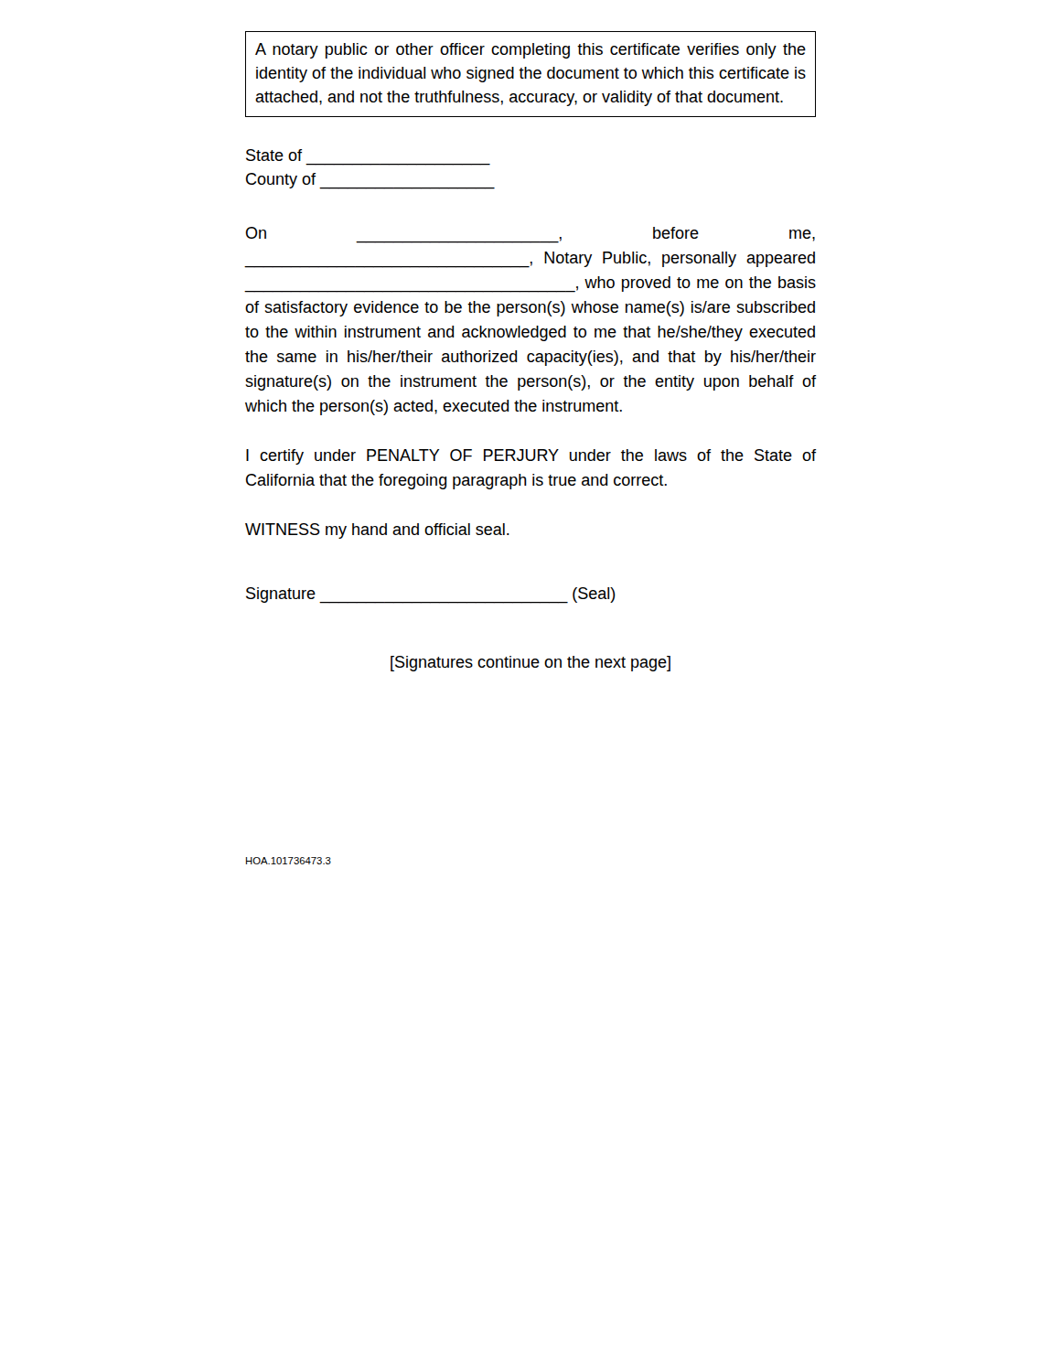A notary public or other officer completing this certificate verifies only the identity of the individual who signed the document to which this certificate is attached, and not the truthfulness, accuracy, or validity of that document.
State of ____________________
County of ___________________
On ______________________, before me, _______________________________, Notary Public, personally appeared ____________________________________, who proved to me on the basis of satisfactory evidence to be the person(s) whose name(s) is/are subscribed to the within instrument and acknowledged to me that he/she/they executed the same in his/her/their authorized capacity(ies), and that by his/her/their signature(s) on the instrument the person(s), or the entity upon behalf of which the person(s) acted, executed the instrument.
I certify under PENALTY OF PERJURY under the laws of the State of California that the foregoing paragraph is true and correct.
WITNESS my hand and official seal.
Signature ___________________________ (Seal)
[Signatures continue on the next page]
HOA.101736473.3